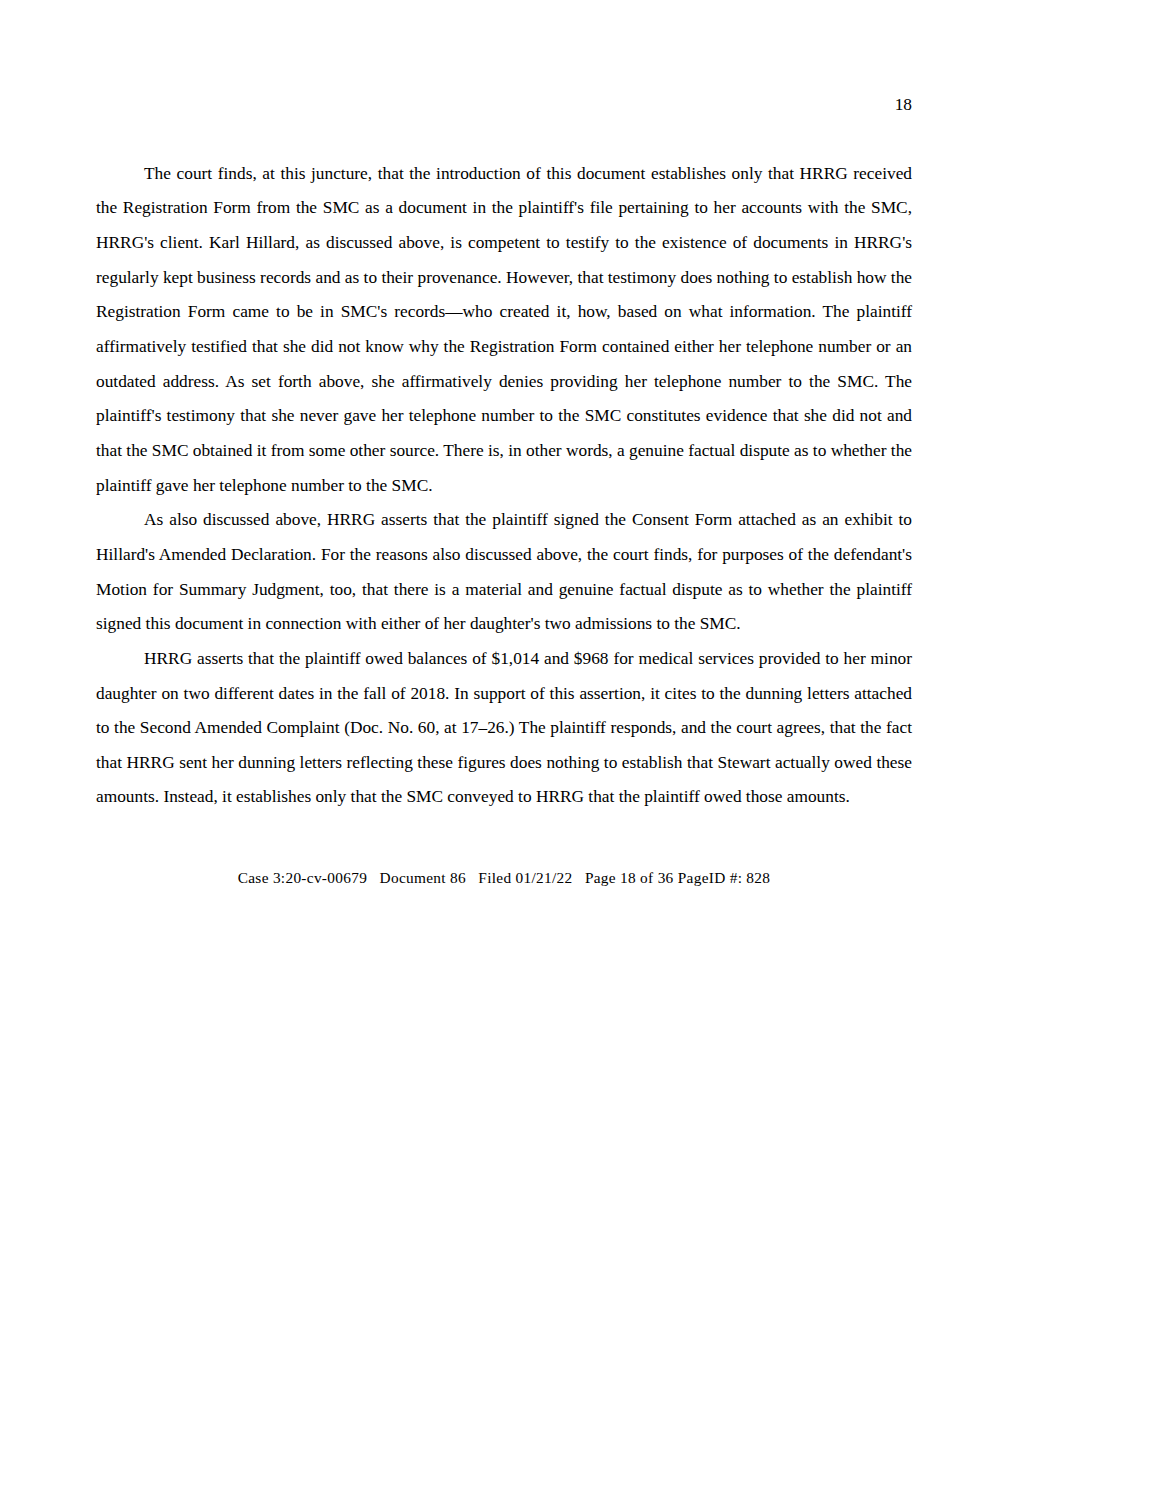18
The court finds, at this juncture, that the introduction of this document establishes only that HRRG received the Registration Form from the SMC as a document in the plaintiff's file pertaining to her accounts with the SMC, HRRG's client. Karl Hillard, as discussed above, is competent to testify to the existence of documents in HRRG's regularly kept business records and as to their provenance. However, that testimony does nothing to establish how the Registration Form came to be in SMC's records—who created it, how, based on what information. The plaintiff affirmatively testified that she did not know why the Registration Form contained either her telephone number or an outdated address. As set forth above, she affirmatively denies providing her telephone number to the SMC. The plaintiff's testimony that she never gave her telephone number to the SMC constitutes evidence that she did not and that the SMC obtained it from some other source. There is, in other words, a genuine factual dispute as to whether the plaintiff gave her telephone number to the SMC.
As also discussed above, HRRG asserts that the plaintiff signed the Consent Form attached as an exhibit to Hillard's Amended Declaration. For the reasons also discussed above, the court finds, for purposes of the defendant's Motion for Summary Judgment, too, that there is a material and genuine factual dispute as to whether the plaintiff signed this document in connection with either of her daughter's two admissions to the SMC.
HRRG asserts that the plaintiff owed balances of $1,014 and $968 for medical services provided to her minor daughter on two different dates in the fall of 2018. In support of this assertion, it cites to the dunning letters attached to the Second Amended Complaint (Doc. No. 60, at 17–26.) The plaintiff responds, and the court agrees, that the fact that HRRG sent her dunning letters reflecting these figures does nothing to establish that Stewart actually owed these amounts. Instead, it establishes only that the SMC conveyed to HRRG that the plaintiff owed those amounts.
Case 3:20-cv-00679 Document 86 Filed 01/21/22 Page 18 of 36 PageID #: 828